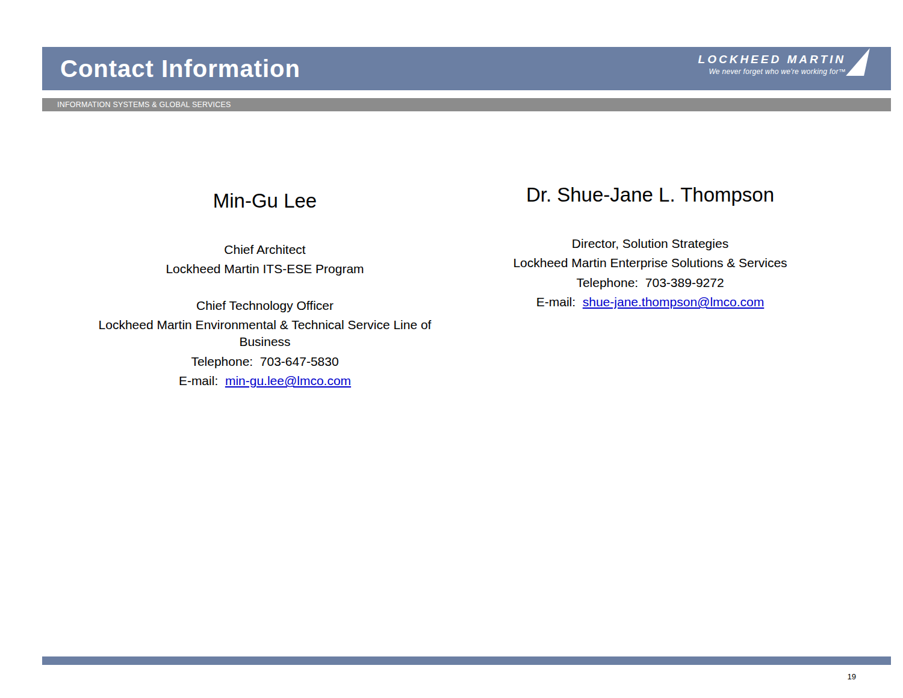Contact Information
LOCKHEED MARTIN
We never forget who we're working for™
INFORMATION SYSTEMS & GLOBAL SERVICES
Min-Gu Lee
Chief Architect
Lockheed Martin ITS-ESE Program
Chief Technology Officer
Lockheed Martin Environmental & Technical Service Line of Business
Telephone: 703-647-5830
E-mail: min-gu.lee@lmco.com
Dr. Shue-Jane L. Thompson
Director, Solution Strategies
Lockheed Martin Enterprise Solutions & Services
Telephone: 703-389-9272
E-mail: shue-jane.thompson@lmco.com
19